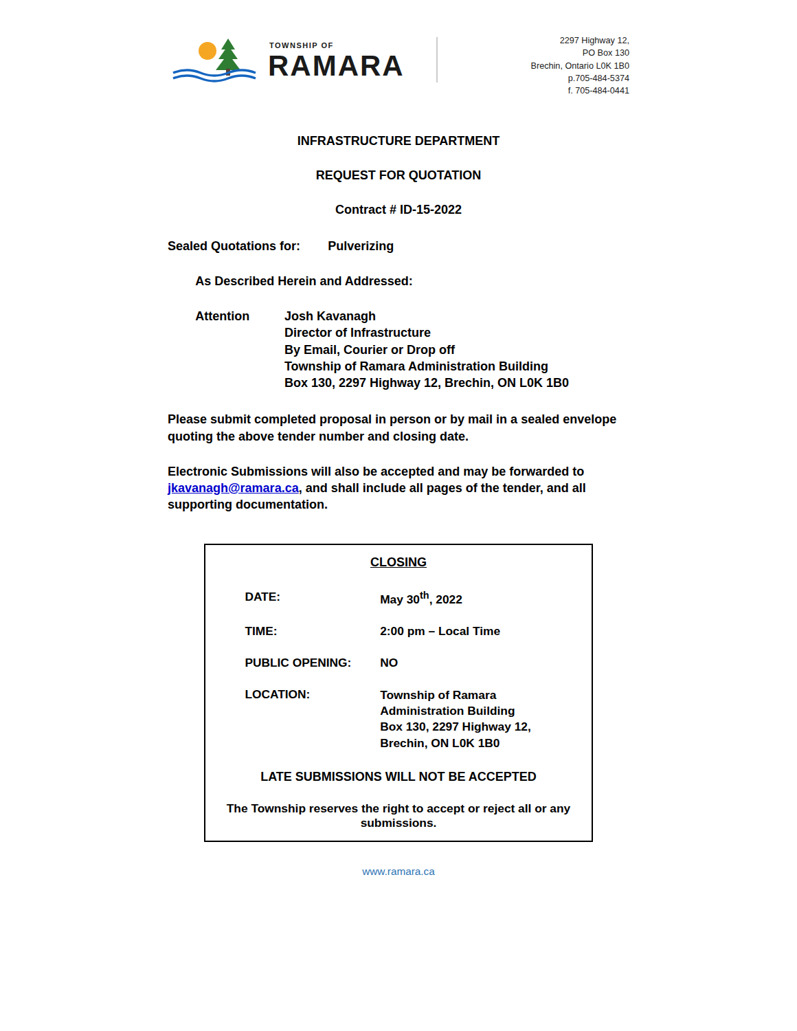TOWNSHIP OF RAMARA
2297 Highway 12,
PO Box 130
Brechin, Ontario L0K 1B0
p.705-484-5374
f. 705-484-0441
INFRASTRUCTURE DEPARTMENT
REQUEST FOR QUOTATION
Contract # ID-15-2022
Sealed Quotations for: Pulverizing
As Described Herein and Addressed:
Attention
Josh Kavanagh
Director of Infrastructure
By Email, Courier or Drop off
Township of Ramara Administration Building
Box 130, 2297 Highway 12, Brechin, ON L0K 1B0
Please submit completed proposal in person or by mail in a sealed envelope quoting the above tender number and closing date.
Electronic Submissions will also be accepted and may be forwarded to jkavanagh@ramara.ca, and shall include all pages of the tender, and all supporting documentation.
CLOSING
DATE:
May 30th, 2022
TIME:
2:00 pm – Local Time
PUBLIC OPENING:
NO
LOCATION:
Township of Ramara Administration Building
Box 130, 2297 Highway 12, Brechin, ON L0K 1B0
LATE SUBMISSIONS WILL NOT BE ACCEPTED
The Township reserves the right to accept or reject all or any submissions.
www.ramara.ca